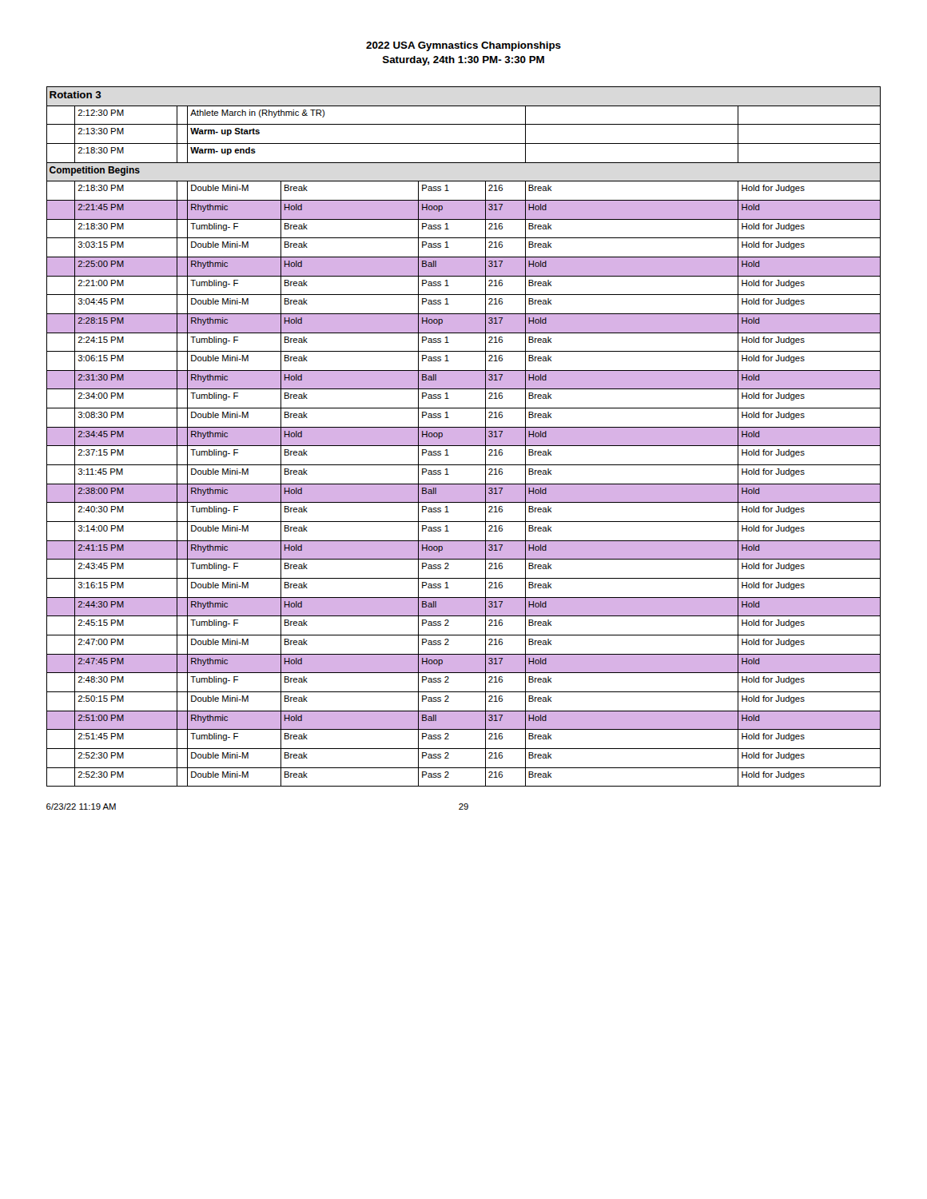2022 USA Gymnastics Championships
Saturday, 24th 1:30 PM- 3:30 PM
| Rotation 3 |
| | 2:12:30 PM | | Athlete March in (Rhythmic & TR) | | |
| | 2:13:30 PM | | Warm- up Starts | | |
| | 2:18:30 PM | | Warm- up ends | | |
| Competition Begins |
| | 2:18:30 PM | | Double Mini-M | Break | Pass 1 | 216 | Break | Hold for Judges |
| | 2:21:45 PM | | Rhythmic | Hold | Hoop | 317 | Hold | Hold |
| | 2:18:30 PM | | Tumbling- F | Break | Pass 1 | 216 | Break | Hold for Judges |
| | 3:03:15 PM | | Double Mini-M | Break | Pass 1 | 216 | Break | Hold for Judges |
| | 2:25:00 PM | | Rhythmic | Hold | Ball | 317 | Hold | Hold |
| | 2:21:00 PM | | Tumbling- F | Break | Pass 1 | 216 | Break | Hold for Judges |
| | 3:04:45 PM | | Double Mini-M | Break | Pass 1 | 216 | Break | Hold for Judges |
| | 2:28:15 PM | | Rhythmic | Hold | Hoop | 317 | Hold | Hold |
| | 2:24:15 PM | | Tumbling- F | Break | Pass 1 | 216 | Break | Hold for Judges |
| | 3:06:15 PM | | Double Mini-M | Break | Pass 1 | 216 | Break | Hold for Judges |
| | 2:31:30 PM | | Rhythmic | Hold | Ball | 317 | Hold | Hold |
| | 2:34:00 PM | | Tumbling- F | Break | Pass 1 | 216 | Break | Hold for Judges |
| | 3:08:30 PM | | Double Mini-M | Break | Pass 1 | 216 | Break | Hold for Judges |
| | 2:34:45 PM | | Rhythmic | Hold | Hoop | 317 | Hold | Hold |
| | 2:37:15 PM | | Tumbling- F | Break | Pass 1 | 216 | Break | Hold for Judges |
| | 3:11:45 PM | | Double Mini-M | Break | Pass 1 | 216 | Break | Hold for Judges |
| | 2:38:00 PM | | Rhythmic | Hold | Ball | 317 | Hold | Hold |
| | 2:40:30 PM | | Tumbling- F | Break | Pass 1 | 216 | Break | Hold for Judges |
| | 3:14:00 PM | | Double Mini-M | Break | Pass 1 | 216 | Break | Hold for Judges |
| | 2:41:15 PM | | Rhythmic | Hold | Hoop | 317 | Hold | Hold |
| | 2:43:45 PM | | Tumbling- F | Break | Pass 2 | 216 | Break | Hold for Judges |
| | 3:16:15 PM | | Double Mini-M | Break | Pass 1 | 216 | Break | Hold for Judges |
| | 2:44:30 PM | | Rhythmic | Hold | Ball | 317 | Hold | Hold |
| | 2:45:15 PM | | Tumbling- F | Break | Pass 2 | 216 | Break | Hold for Judges |
| | 2:47:00 PM | | Double Mini-M | Break | Pass 2 | 216 | Break | Hold for Judges |
| | 2:47:45 PM | | Rhythmic | Hold | Hoop | 317 | Hold | Hold |
| | 2:48:30 PM | | Tumbling- F | Break | Pass 2 | 216 | Break | Hold for Judges |
| | 2:50:15 PM | | Double Mini-M | Break | Pass 2 | 216 | Break | Hold for Judges |
| | 2:51:00 PM | | Rhythmic | Hold | Ball | 317 | Hold | Hold |
| | 2:51:45 PM | | Tumbling- F | Break | Pass 2 | 216 | Break | Hold for Judges |
| | 2:52:30 PM | | Double Mini-M | Break | Pass 2 | 216 | Break | Hold for Judges |
| | 2:52:30 PM | | Double Mini-M | Break | Pass 2 | 216 | Break | Hold for Judges |
6/23/22 11:19 AM
29